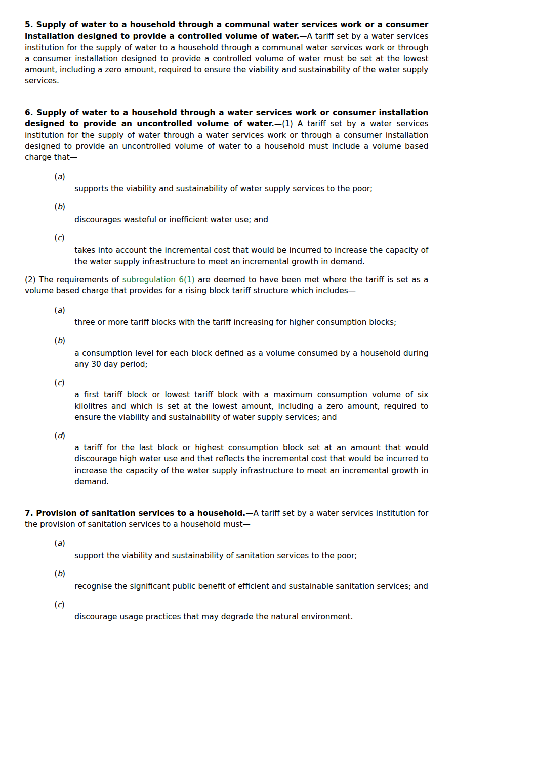5. Supply of water to a household through a communal water services work or a consumer installation designed to provide a controlled volume of water.—A tariff set by a water services institution for the supply of water to a household through a communal water services work or through a consumer installation designed to provide a controlled volume of water must be set at the lowest amount, including a zero amount, required to ensure the viability and sustainability of the water supply services.
6. Supply of water to a household through a water services work or consumer installation designed to provide an uncontrolled volume of water.—(1) A tariff set by a water services institution for the supply of water through a water services work or through a consumer installation designed to provide an uncontrolled volume of water to a household must include a volume based charge that—
(a)
supports the viability and sustainability of water supply services to the poor;
(b)
discourages wasteful or inefficient water use; and
(c)
takes into account the incremental cost that would be incurred to increase the capacity of the water supply infrastructure to meet an incremental growth in demand.
(2) The requirements of subregulation 6(1) are deemed to have been met where the tariff is set as a volume based charge that provides for a rising block tariff structure which includes—
(a)
three or more tariff blocks with the tariff increasing for higher consumption blocks;
(b)
a consumption level for each block defined as a volume consumed by a household during any 30 day period;
(c)
a first tariff block or lowest tariff block with a maximum consumption volume of six kilolitres and which is set at the lowest amount, including a zero amount, required to ensure the viability and sustainability of water supply services; and
(d)
a tariff for the last block or highest consumption block set at an amount that would discourage high water use and that reflects the incremental cost that would be incurred to increase the capacity of the water supply infrastructure to meet an incremental growth in demand.
7. Provision of sanitation services to a household.—A tariff set by a water services institution for the provision of sanitation services to a household must—
(a)
support the viability and sustainability of sanitation services to the poor;
(b)
recognise the significant public benefit of efficient and sustainable sanitation services; and
(c)
discourage usage practices that may degrade the natural environment.